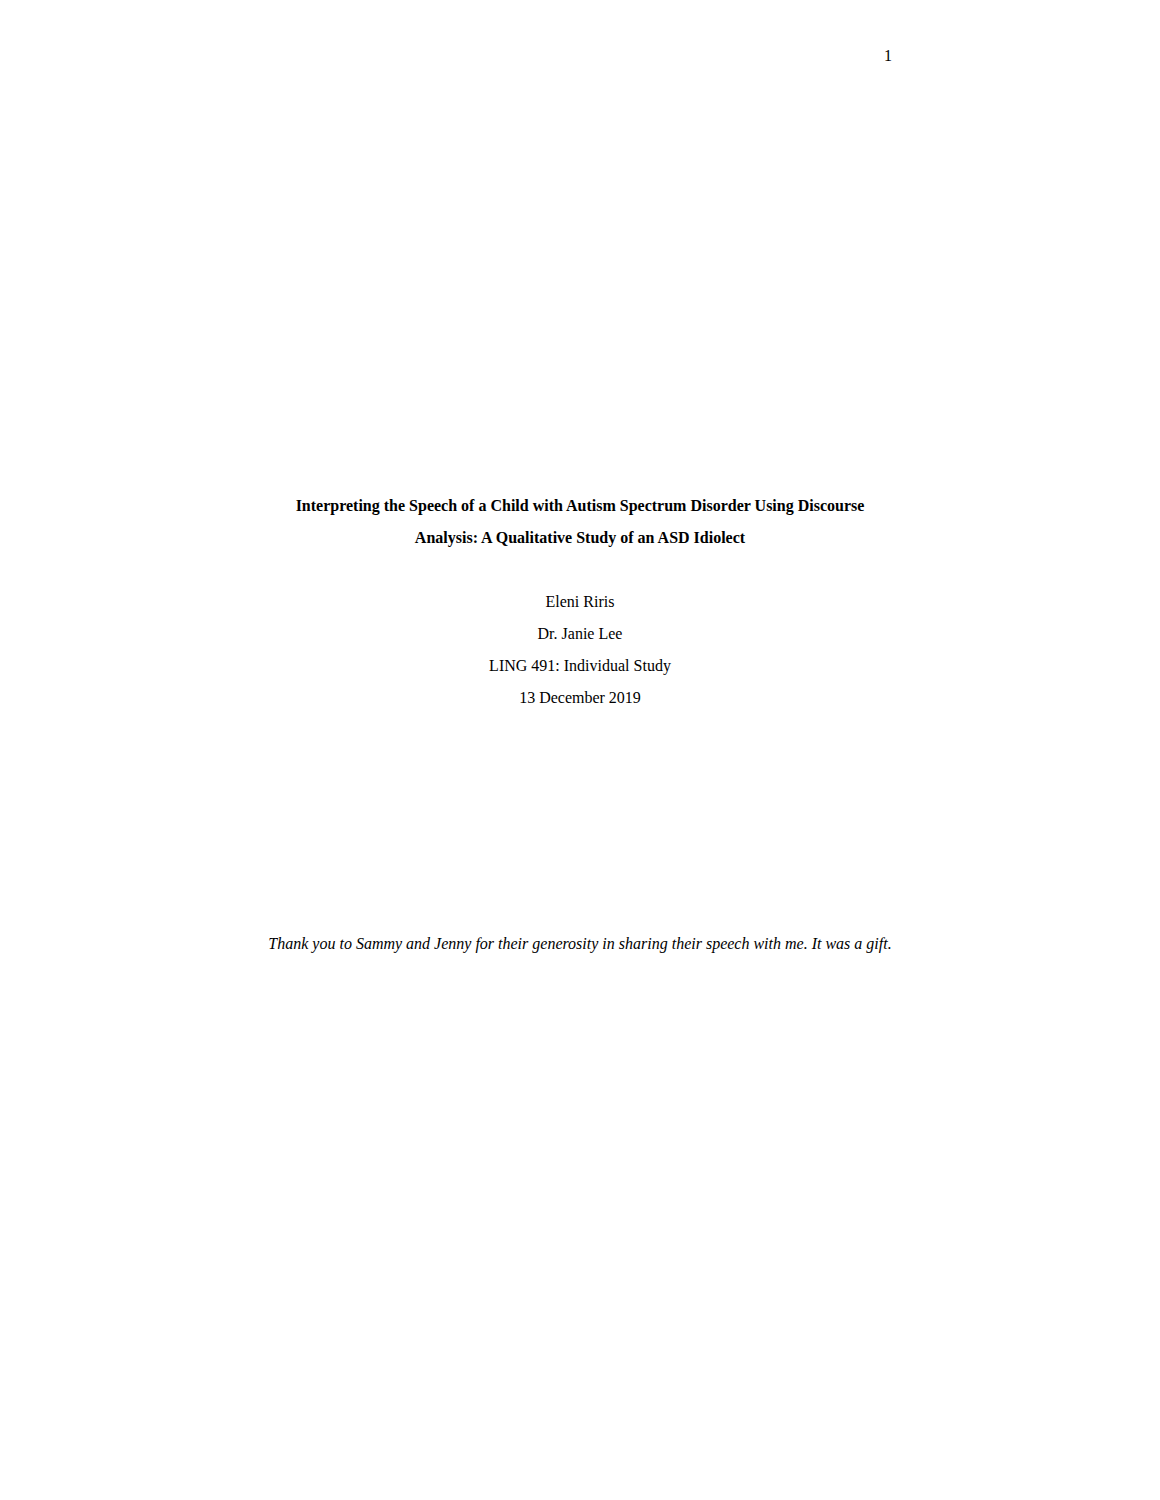1
Interpreting the Speech of a Child with Autism Spectrum Disorder Using Discourse Analysis: A Qualitative Study of an ASD Idiolect
Eleni Riris
Dr. Janie Lee
LING 491: Individual Study
13 December 2019
Thank you to Sammy and Jenny for their generosity in sharing their speech with me. It was a gift.